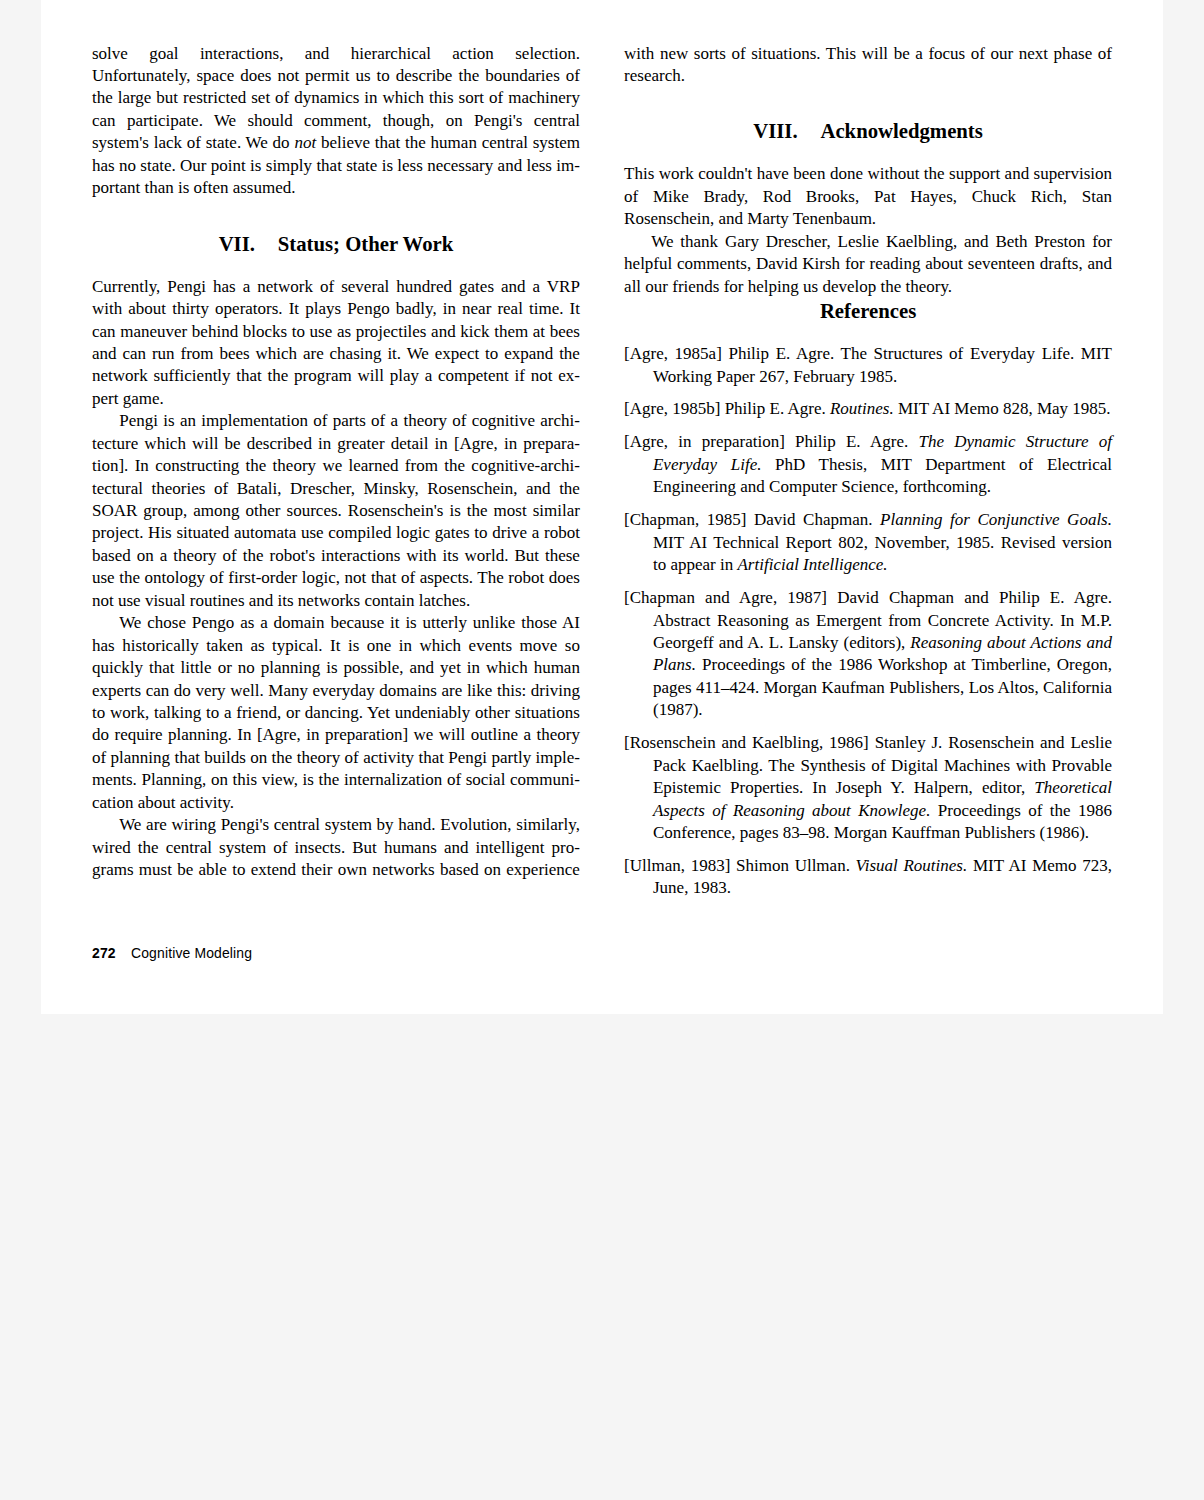solve goal interactions, and hierarchical action selection. Unfortunately, space does not permit us to describe the boundaries of the large but restricted set of dynamics in which this sort of machinery can participate. We should comment, though, on Pengi's central system's lack of state. We do not believe that the human central system has no state. Our point is simply that state is less necessary and less important than is often assumed.
VII. Status; Other Work
Currently, Pengi has a network of several hundred gates and a VRP with about thirty operators. It plays Pengo badly, in near real time. It can maneuver behind blocks to use as projectiles and kick them at bees and can run from bees which are chasing it. We expect to expand the network sufficiently that the program will play a competent if not expert game.
Pengi is an implementation of parts of a theory of cognitive architecture which will be described in greater detail in [Agre, in preparation]. In constructing the theory we learned from the cognitive-architectural theories of Batali, Drescher, Minsky, Rosenschein, and the SOAR group, among other sources. Rosenschein's is the most similar project. His situated automata use compiled logic gates to drive a robot based on a theory of the robot's interactions with its world. But these use the ontology of first-order logic, not that of aspects. The robot does not use visual routines and its networks contain latches.
We chose Pengo as a domain because it is utterly unlike those AI has historically taken as typical. It is one in which events move so quickly that little or no planning is possible, and yet in which human experts can do very well. Many everyday domains are like this: driving to work, talking to a friend, or dancing. Yet undeniably other situations do require planning. In [Agre, in preparation] we will outline a theory of planning that builds on the theory of activity that Pengi partly implements. Planning, on this view, is the internalization of social communication about activity.
We are wiring Pengi's central system by hand. Evolution, similarly, wired the central system of insects. But humans and intelligent programs must be able to extend their own networks based on experience with new sorts of situations. This will be a focus of our next phase of research.
VIII. Acknowledgments
This work couldn't have been done without the support and supervision of Mike Brady, Rod Brooks, Pat Hayes, Chuck Rich, Stan Rosenschein, and Marty Tenenbaum.
We thank Gary Drescher, Leslie Kaelbling, and Beth Preston for helpful comments, David Kirsh for reading about seventeen drafts, and all our friends for helping us develop the theory.
References
[Agre, 1985a] Philip E. Agre. The Structures of Everyday Life. MIT Working Paper 267, February 1985.
[Agre, 1985b] Philip E. Agre. Routines. MIT AI Memo 828, May 1985.
[Agre, in preparation] Philip E. Agre. The Dynamic Structure of Everyday Life. PhD Thesis, MIT Department of Electrical Engineering and Computer Science, forthcoming.
[Chapman, 1985] David Chapman. Planning for Conjunctive Goals. MIT AI Technical Report 802, November, 1985. Revised version to appear in Artificial Intelligence.
[Chapman and Agre, 1987] David Chapman and Philip E. Agre. Abstract Reasoning as Emergent from Concrete Activity. In M.P. Georgeff and A. L. Lansky (editors), Reasoning about Actions and Plans. Proceedings of the 1986 Workshop at Timberline, Oregon, pages 411–424. Morgan Kaufman Publishers, Los Altos, California (1987).
[Rosenschein and Kaelbling, 1986] Stanley J. Rosenschein and Leslie Pack Kaelbling. The Synthesis of Digital Machines with Provable Epistemic Properties. In Joseph Y. Halpern, editor, Theoretical Aspects of Reasoning about Knowlege. Proceedings of the 1986 Conference, pages 83–98. Morgan Kauffman Publishers (1986).
[Ullman, 1983] Shimon Ullman. Visual Routines. MIT AI Memo 723, June, 1983.
272 Cognitive Modeling